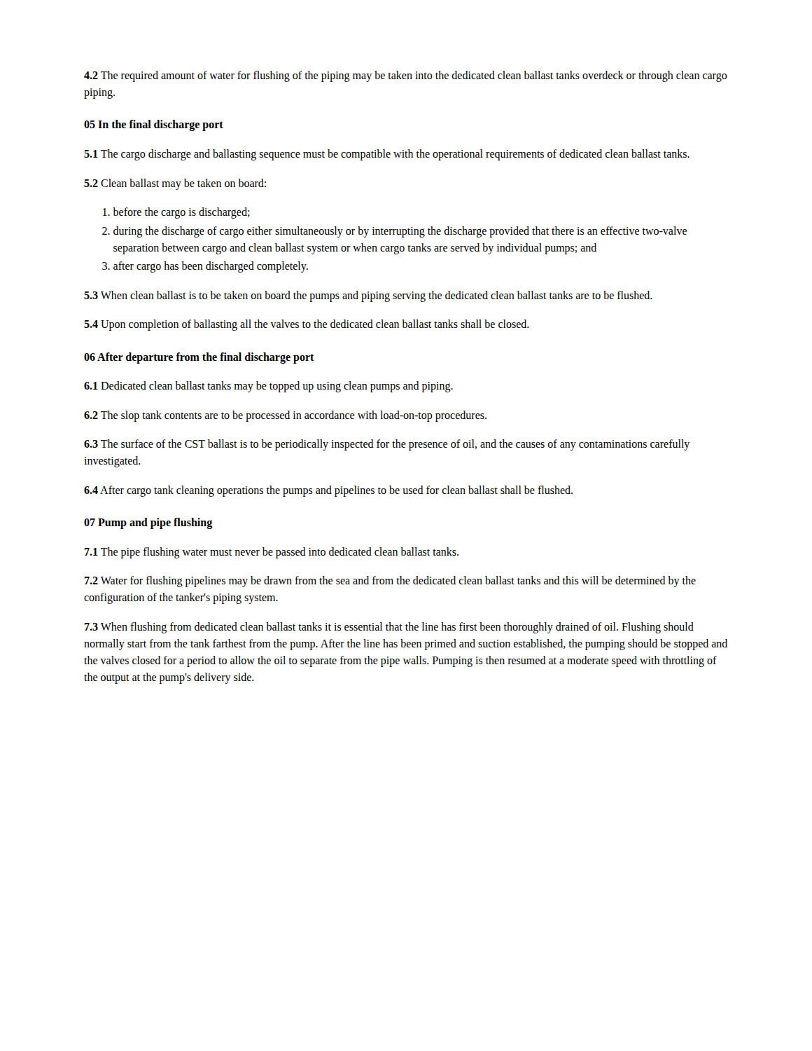4.2 The required amount of water for flushing of the piping may be taken into the dedicated clean ballast tanks overdeck or through clean cargo piping.
05 In the final discharge port
5.1 The cargo discharge and ballasting sequence must be compatible with the operational requirements of dedicated clean ballast tanks.
5.2 Clean ballast may be taken on board:
before the cargo is discharged;
during the discharge of cargo either simultaneously or by interrupting the discharge provided that there is an effective two-valve separation between cargo and clean ballast system or when cargo tanks are served by individual pumps; and
after cargo has been discharged completely.
5.3 When clean ballast is to be taken on board the pumps and piping serving the dedicated clean ballast tanks are to be flushed.
5.4 Upon completion of ballasting all the valves to the dedicated clean ballast tanks shall be closed.
06 After departure from the final discharge port
6.1 Dedicated clean ballast tanks may be topped up using clean pumps and piping.
6.2 The slop tank contents are to be processed in accordance with load-on-top procedures.
6.3 The surface of the CST ballast is to be periodically inspected for the presence of oil, and the causes of any contaminations carefully investigated.
6.4 After cargo tank cleaning operations the pumps and pipelines to be used for clean ballast shall be flushed.
07 Pump and pipe flushing
7.1 The pipe flushing water must never be passed into dedicated clean ballast tanks.
7.2 Water for flushing pipelines may be drawn from the sea and from the dedicated clean ballast tanks and this will be determined by the configuration of the tanker's piping system.
7.3 When flushing from dedicated clean ballast tanks it is essential that the line has first been thoroughly drained of oil. Flushing should normally start from the tank farthest from the pump. After the line has been primed and suction established, the pumping should be stopped and the valves closed for a period to allow the oil to separate from the pipe walls. Pumping is then resumed at a moderate speed with throttling of the output at the pump's delivery side.